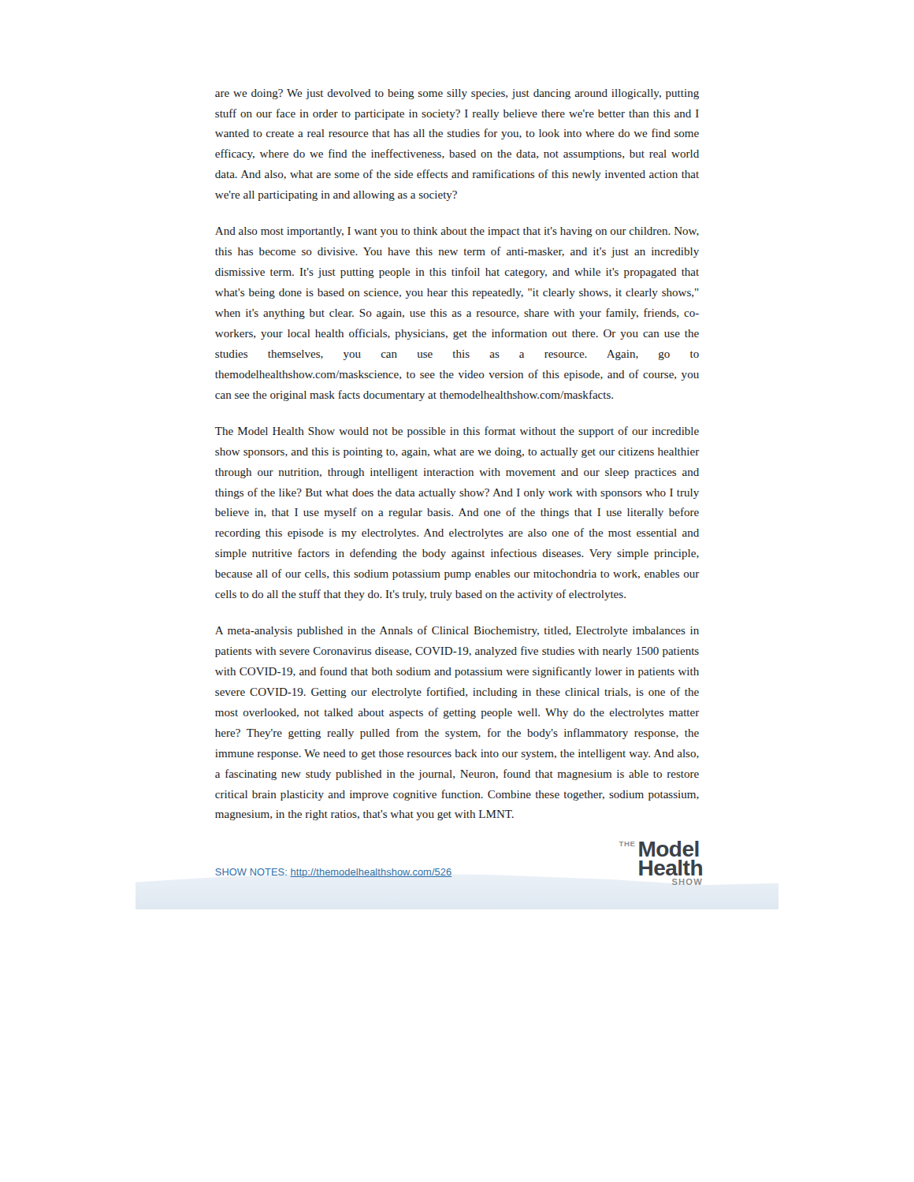are we doing? We just devolved to being some silly species, just dancing around illogically, putting stuff on our face in order to participate in society? I really believe there we're better than this and I wanted to create a real resource that has all the studies for you, to look into where do we find some efficacy, where do we find the ineffectiveness, based on the data, not assumptions, but real world data. And also, what are some of the side effects and ramifications of this newly invented action that we're all participating in and allowing as a society?
And also most importantly, I want you to think about the impact that it's having on our children. Now, this has become so divisive. You have this new term of anti-masker, and it's just an incredibly dismissive term. It's just putting people in this tinfoil hat category, and while it's propagated that what's being done is based on science, you hear this repeatedly, "it clearly shows, it clearly shows," when it's anything but clear. So again, use this as a resource, share with your family, friends, co-workers, your local health officials, physicians, get the information out there. Or you can use the studies themselves, you can use this as a resource. Again, go to themodelhealthshow.com/maskscience, to see the video version of this episode, and of course, you can see the original mask facts documentary at themodelhealthshow.com/maskfacts.
The Model Health Show would not be possible in this format without the support of our incredible show sponsors, and this is pointing to, again, what are we doing, to actually get our citizens healthier through our nutrition, through intelligent interaction with movement and our sleep practices and things of the like? But what does the data actually show? And I only work with sponsors who I truly believe in, that I use myself on a regular basis. And one of the things that I use literally before recording this episode is my electrolytes. And electrolytes are also one of the most essential and simple nutritive factors in defending the body against infectious diseases. Very simple principle, because all of our cells, this sodium potassium pump enables our mitochondria to work, enables our cells to do all the stuff that they do. It's truly, truly based on the activity of electrolytes.
A meta-analysis published in the Annals of Clinical Biochemistry, titled, Electrolyte imbalances in patients with severe Coronavirus disease, COVID-19, analyzed five studies with nearly 1500 patients with COVID-19, and found that both sodium and potassium were significantly lower in patients with severe COVID-19. Getting our electrolyte fortified, including in these clinical trials, is one of the most overlooked, not talked about aspects of getting people well. Why do the electrolytes matter here? They're getting really pulled from the system, for the body's inflammatory response, the immune response. We need to get those resources back into our system, the intelligent way. And also, a fascinating new study published in the journal, Neuron, found that magnesium is able to restore critical brain plasticity and improve cognitive function. Combine these together, sodium potassium, magnesium, in the right ratios, that's what you get with LMNT.
SHOW NOTES: http://themodelhealthshow.com/526
THE Model Health SHOW